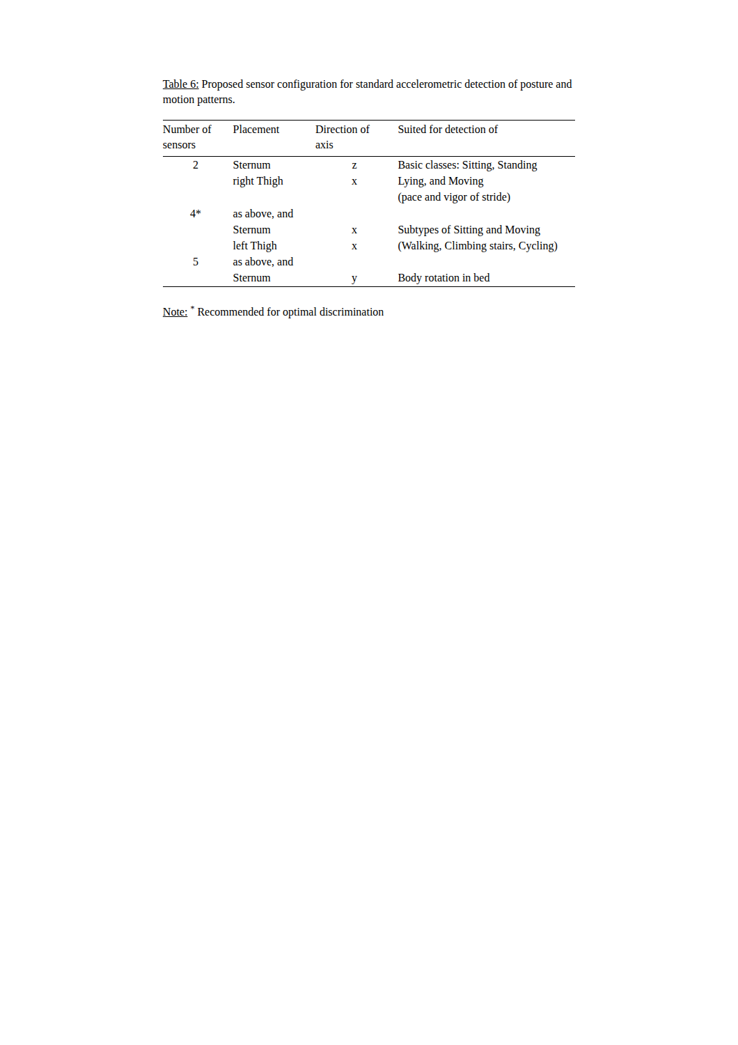Table 6: Proposed sensor configuration for standard accelerometric detection of posture and motion patterns.
| Number of sensors | Placement | Direction of axis | Suited for detection of |
| --- | --- | --- | --- |
| 2 | Sternum | z | Basic classes: Sitting, Standing |
| | right Thigh | x | Lying, and Moving |
| | | | (pace and vigor of stride) |
| 4* | as above, and | | |
| | Sternum | x | Subtypes of Sitting and Moving |
| | left Thigh | x | (Walking, Climbing stairs, Cycling) |
| 5 | as above, and | | |
| | Sternum | y | Body rotation in bed |
Note: * Recommended for optimal discrimination